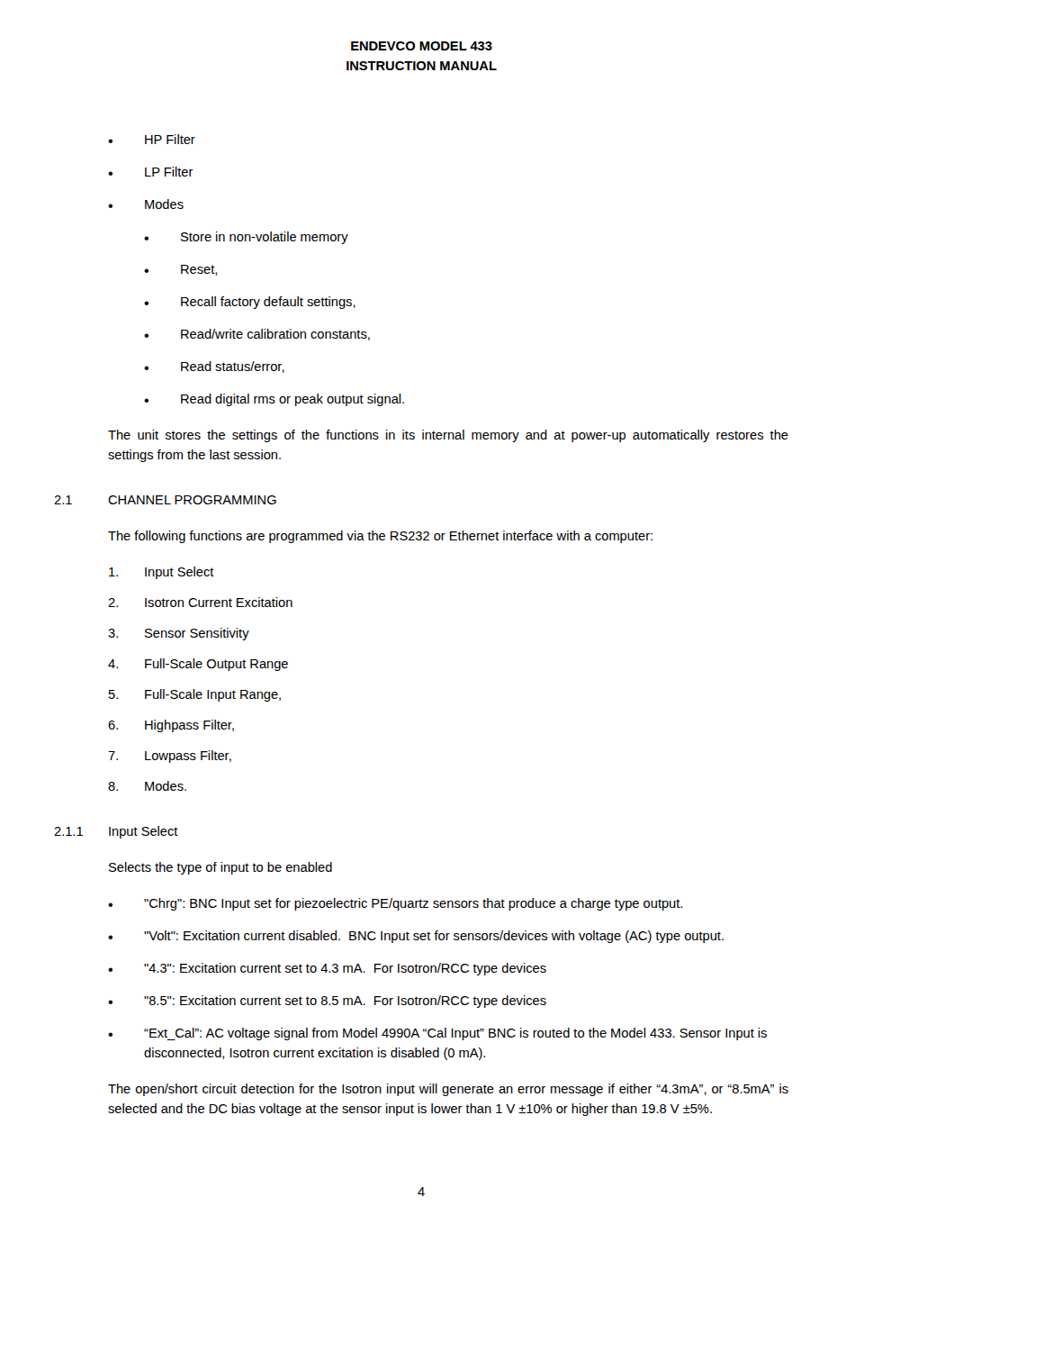ENDEVCO MODEL 433 INSTRUCTION MANUAL
HP Filter
LP Filter
Modes
Store in non-volatile memory
Reset,
Recall factory default settings,
Read/write calibration constants,
Read status/error,
Read digital rms or peak output signal.
The unit stores the settings of the functions in its internal memory and at power-up automatically restores the settings from the last session.
2.1 CHANNEL PROGRAMMING
The following functions are programmed via the RS232 or Ethernet interface with a computer:
Input Select
Isotron Current Excitation
Sensor Sensitivity
Full-Scale Output Range
Full-Scale Input Range,
Highpass Filter,
Lowpass Filter,
Modes.
2.1.1 Input Select
Selects the type of input to be enabled
"Chrg": BNC Input set for piezoelectric PE/quartz sensors that produce a charge type output.
"Volt": Excitation current disabled. BNC Input set for sensors/devices with voltage (AC) type output.
"4.3": Excitation current set to 4.3 mA. For Isotron/RCC type devices
"8.5": Excitation current set to 8.5 mA. For Isotron/RCC type devices
“Ext_Cal”: AC voltage signal from Model 4990A “Cal Input” BNC is routed to the Model 433. Sensor Input is disconnected, Isotron current excitation is disabled (0 mA).
The open/short circuit detection for the Isotron input will generate an error message if either “4.3mA”, or “8.5mA” is selected and the DC bias voltage at the sensor input is lower than 1 V ±10% or higher than 19.8 V ±5%.
4